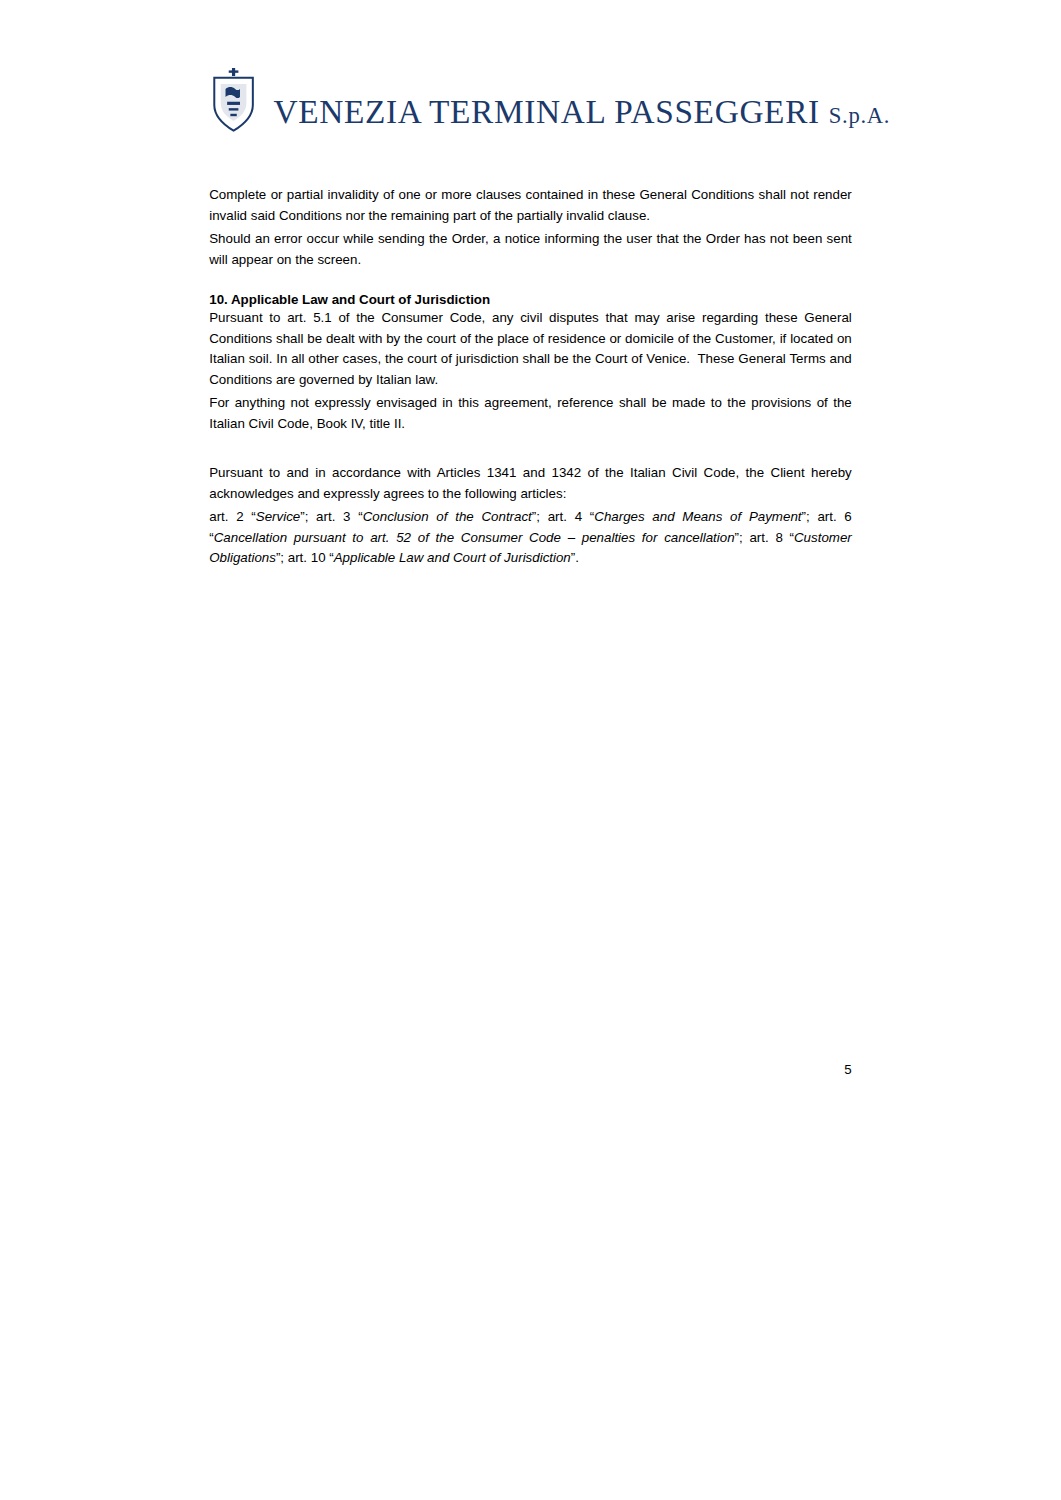VENEZIA TERMINAL PASSEGGERI S.p.A.
Complete or partial invalidity of one or more clauses contained in these General Conditions shall not render invalid said Conditions nor the remaining part of the partially invalid clause.
Should an error occur while sending the Order, a notice informing the user that the Order has not been sent will appear on the screen.
10. Applicable Law and Court of Jurisdiction
Pursuant to art. 5.1 of the Consumer Code, any civil disputes that may arise regarding these General Conditions shall be dealt with by the court of the place of residence or domicile of the Customer, if located on Italian soil. In all other cases, the court of jurisdiction shall be the Court of Venice. These General Terms and Conditions are governed by Italian law.
For anything not expressly envisaged in this agreement, reference shall be made to the provisions of the Italian Civil Code, Book IV, title II.
Pursuant to and in accordance with Articles 1341 and 1342 of the Italian Civil Code, the Client hereby acknowledges and expressly agrees to the following articles:
art. 2 “Service”; art. 3 “Conclusion of the Contract”; art. 4 “Charges and Means of Payment”; art. 6 “Cancellation pursuant to art. 52 of the Consumer Code – penalties for cancellation”; art. 8 “Customer Obligations”; art. 10 “Applicable Law and Court of Jurisdiction”.
5